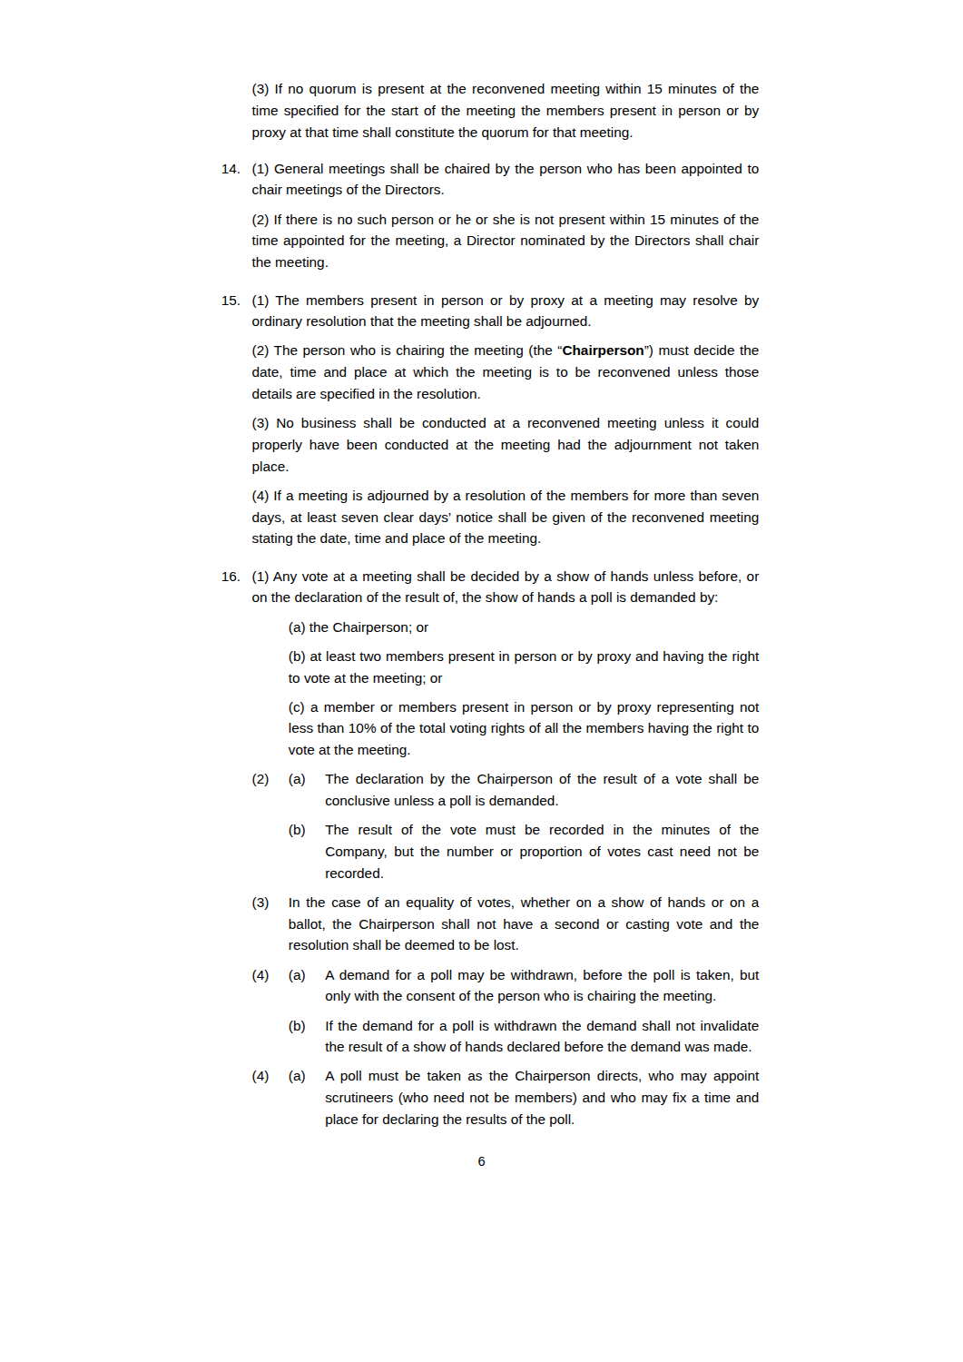(3) If no quorum is present at the reconvened meeting within 15 minutes of the time specified for the start of the meeting the members present in person or by proxy at that time shall constitute the quorum for that meeting.
14.
(1) General meetings shall be chaired by the person who has been appointed to chair meetings of the Directors.
(2) If there is no such person or he or she is not present within 15 minutes of the time appointed for the meeting, a Director nominated by the Directors shall chair the meeting.
15.
(1) The members present in person or by proxy at a meeting may resolve by ordinary resolution that the meeting shall be adjourned.
(2) The person who is chairing the meeting (the “Chairperson”) must decide the date, time and place at which the meeting is to be reconvened unless those details are specified in the resolution.
(3) No business shall be conducted at a reconvened meeting unless it could properly have been conducted at the meeting had the adjournment not taken place.
(4) If a meeting is adjourned by a resolution of the members for more than seven days, at least seven clear days’ notice shall be given of the reconvened meeting stating the date, time and place of the meeting.
16.
(1) Any vote at a meeting shall be decided by a show of hands unless before, or on the declaration of the result of, the show of hands a poll is demanded by:
(a) the Chairperson; or
(b) at least two members present in person or by proxy and having the right to vote at the meeting; or
(c) a member or members present in person or by proxy representing not less than 10% of the total voting rights of all the members having the right to vote at the meeting.
(2)
(a) The declaration by the Chairperson of the result of a vote shall be conclusive unless a poll is demanded.
(b) The result of the vote must be recorded in the minutes of the Company, but the number or proportion of votes cast need not be recorded.
(3) In the case of an equality of votes, whether on a show of hands or on a ballot, the Chairperson shall not have a second or casting vote and the resolution shall be deemed to be lost.
(4)
(a) A demand for a poll may be withdrawn, before the poll is taken, but only with the consent of the person who is chairing the meeting.
(b) If the demand for a poll is withdrawn the demand shall not invalidate the result of a show of hands declared before the demand was made.
(4)
(a) A poll must be taken as the Chairperson directs, who may appoint scrutineers (who need not be members) and who may fix a time and place for declaring the results of the poll.
6